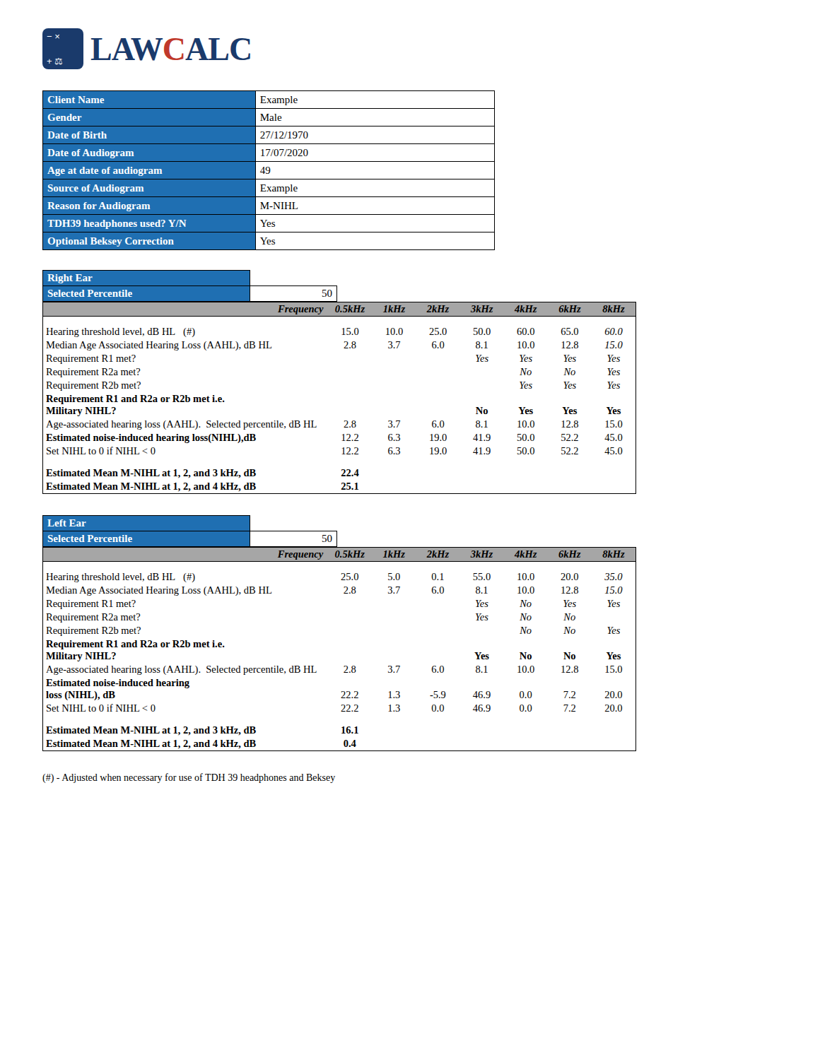LAW CALC
| Client Name | Example |
| Gender | Male |
| Date of Birth | 27/12/1970 |
| Date of Audiogram | 17/07/2020 |
| Age at date of audiogram | 49 |
| Source of Audiogram | Example |
| Reason for Audiogram | M-NIHL |
| TDH39 headphones used? Y/N | Yes |
| Optional Beksey Correction | Yes |
| Right Ear |
| Selected Percentile | 50 |
| Frequency | 0.5kHz | 1kHz | 2kHz | 3kHz | 4kHz | 6kHz | 8kHz |
| Hearing threshold level, dB HL (#) | 15.0 | 10.0 | 25.0 | 50.0 | 60.0 | 65.0 | 60.0 |
| Median Age Associated Hearing Loss (AAHL), dB HL | 2.8 | 3.7 | 6.0 | 8.1 | 10.0 | 12.8 | 15.0 |
| Requirement R1 met? | | | | Yes | Yes | Yes | Yes |
| Requirement R2a met? | | | | | No | No | Yes |
| Requirement R2b met? | | | | | Yes | Yes | Yes |
| Requirement R1 and R2a or R2b met i.e. Military NIHL? | | | | No | Yes | Yes | Yes |
| Age-associated hearing loss (AAHL). Selected percentile, dB HL | 2.8 | 3.7 | 6.0 | 8.1 | 10.0 | 12.8 | 15.0 |
| Estimated noise-induced hearing loss(NIHL),dB | 12.2 | 6.3 | 19.0 | 41.9 | 50.0 | 52.2 | 45.0 |
| Set NIHL to 0 if NIHL < 0 | 12.2 | 6.3 | 19.0 | 41.9 | 50.0 | 52.2 | 45.0 |
| Estimated Mean M-NIHL at 1, 2, and 3 kHz, dB | 22.4 | | | | | | |
| Estimated Mean M-NIHL at 1, 2, and 4 kHz, dB | 25.1 | | | | | | |
| Left Ear |
| Selected Percentile | 50 |
| Frequency | 0.5kHz | 1kHz | 2kHz | 3kHz | 4kHz | 6kHz | 8kHz |
| Hearing threshold level, dB HL (#) | 25.0 | 5.0 | 0.1 | 55.0 | 10.0 | 20.0 | 35.0 |
| Median Age Associated Hearing Loss (AAHL), dB HL | 2.8 | 3.7 | 6.0 | 8.1 | 10.0 | 12.8 | 15.0 |
| Requirement R1 met? | | | | Yes | No | Yes | Yes |
| Requirement R2a met? | | | | Yes | No | No | |
| Requirement R2b met? | | | | | No | No | Yes |
| Requirement R1 and R2a or R2b met i.e. Military NIHL? | | | | Yes | No | No | Yes |
| Age-associated hearing loss (AAHL). Selected percentile, dB HL | 2.8 | 3.7 | 6.0 | 8.1 | 10.0 | 12.8 | 15.0 |
| Estimated noise-induced hearing loss (NIHL), dB | 22.2 | 1.3 | -5.9 | 46.9 | 0.0 | 7.2 | 20.0 |
| Set NIHL to 0 if NIHL < 0 | 22.2 | 1.3 | 0.0 | 46.9 | 0.0 | 7.2 | 20.0 |
| Estimated Mean M-NIHL at 1, 2, and 3 kHz, dB | 16.1 | | | | | | |
| Estimated Mean M-NIHL at 1, 2, and 4 kHz, dB | 0.4 | | | | | | |
(#) - Adjusted when necessary for use of TDH 39 headphones and Beksey